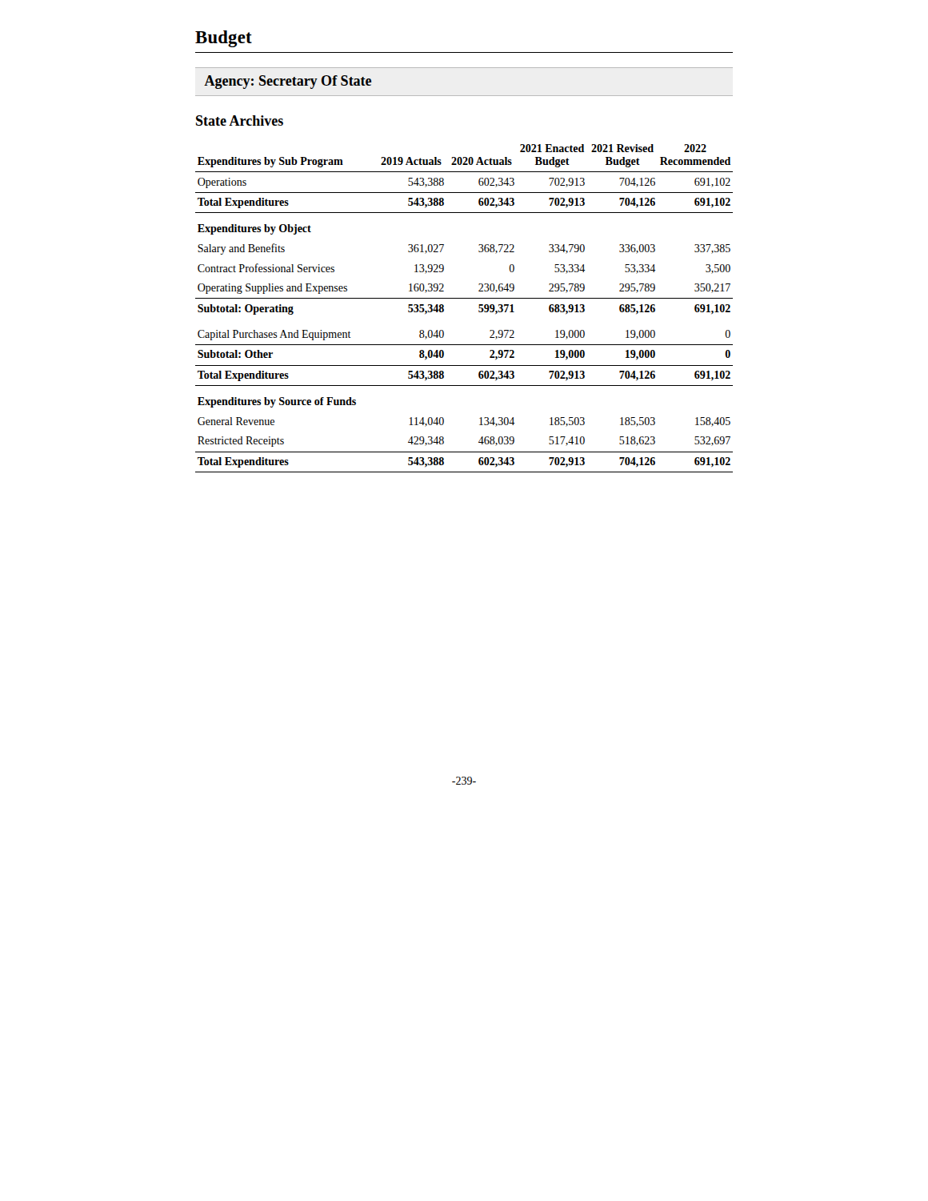Budget
Agency: Secretary Of State
State Archives
| Expenditures by Sub Program | 2019 Actuals | 2020 Actuals | 2021 Enacted Budget | 2021 Revised Budget | 2022 Recommended |
| --- | --- | --- | --- | --- | --- |
| Operations | 543,388 | 602,343 | 702,913 | 704,126 | 691,102 |
| Total Expenditures | 543,388 | 602,343 | 702,913 | 704,126 | 691,102 |
| Expenditures by Object | | | | | |
| Salary and Benefits | 361,027 | 368,722 | 334,790 | 336,003 | 337,385 |
| Contract Professional Services | 13,929 | 0 | 53,334 | 53,334 | 3,500 |
| Operating Supplies and Expenses | 160,392 | 230,649 | 295,789 | 295,789 | 350,217 |
| Subtotal: Operating | 535,348 | 599,371 | 683,913 | 685,126 | 691,102 |
| Capital Purchases And Equipment | 8,040 | 2,972 | 19,000 | 19,000 | 0 |
| Subtotal: Other | 8,040 | 2,972 | 19,000 | 19,000 | 0 |
| Total Expenditures | 543,388 | 602,343 | 702,913 | 704,126 | 691,102 |
| Expenditures by Source of Funds | | | | | |
| General Revenue | 114,040 | 134,304 | 185,503 | 185,503 | 158,405 |
| Restricted Receipts | 429,348 | 468,039 | 517,410 | 518,623 | 532,697 |
| Total Expenditures | 543,388 | 602,343 | 702,913 | 704,126 | 691,102 |
-239-